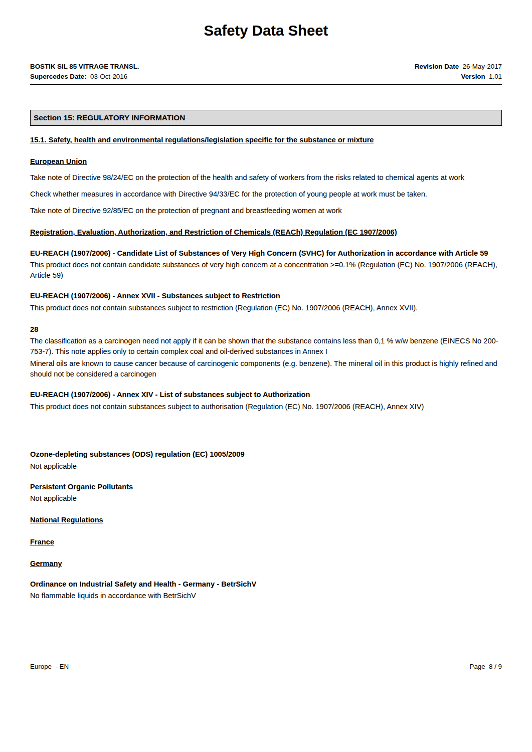Safety Data Sheet
BOSTIK SIL 85 VITRAGE TRANSL.
Supercedes Date: 03-Oct-2016
Revision Date 26-May-2017
Version 1.01
__
Section 15: REGULATORY INFORMATION
15.1. Safety, health and environmental regulations/legislation specific for the substance or mixture
European Union
Take note of Directive 98/24/EC on the protection of the health and safety of workers from the risks related to chemical agents at work
Check whether measures in accordance with Directive 94/33/EC for the protection of young people at work must be taken.
Take note of Directive 92/85/EC on the protection of pregnant and breastfeeding women at work
Registration, Evaluation, Authorization, and Restriction of Chemicals (REACh) Regulation (EC 1907/2006)
EU-REACH (1907/2006) - Candidate List of Substances of Very High Concern (SVHC) for Authorization in accordance with Article 59
This product does not contain candidate substances of very high concern at a concentration >=0.1% (Regulation (EC) No. 1907/2006 (REACH), Article 59)
EU-REACH (1907/2006) - Annex XVII - Substances subject to Restriction
This product does not contain substances subject to restriction (Regulation (EC) No. 1907/2006 (REACH), Annex XVII).
28
The classification as a carcinogen need not apply if it can be shown that the substance contains less than 0,1 % w/w benzene (EINECS No 200-753-7). This note applies only to certain complex coal and oil-derived substances in Annex I
Mineral oils are known to cause cancer because of carcinogenic components (e.g. benzene). The mineral oil in this product is highly refined and should not be considered a carcinogen
EU-REACH (1907/2006) - Annex XIV - List of substances subject to Authorization
This product does not contain substances subject to authorisation (Regulation (EC) No. 1907/2006 (REACH), Annex XIV)
Ozone-depleting substances (ODS) regulation (EC) 1005/2009
Not applicable
Persistent Organic Pollutants
Not applicable
National Regulations
France
Germany
Ordinance on Industrial Safety and Health - Germany - BetrSichV
No flammable liquids in accordance with BetrSichV
Europe - EN
Page 8 / 9